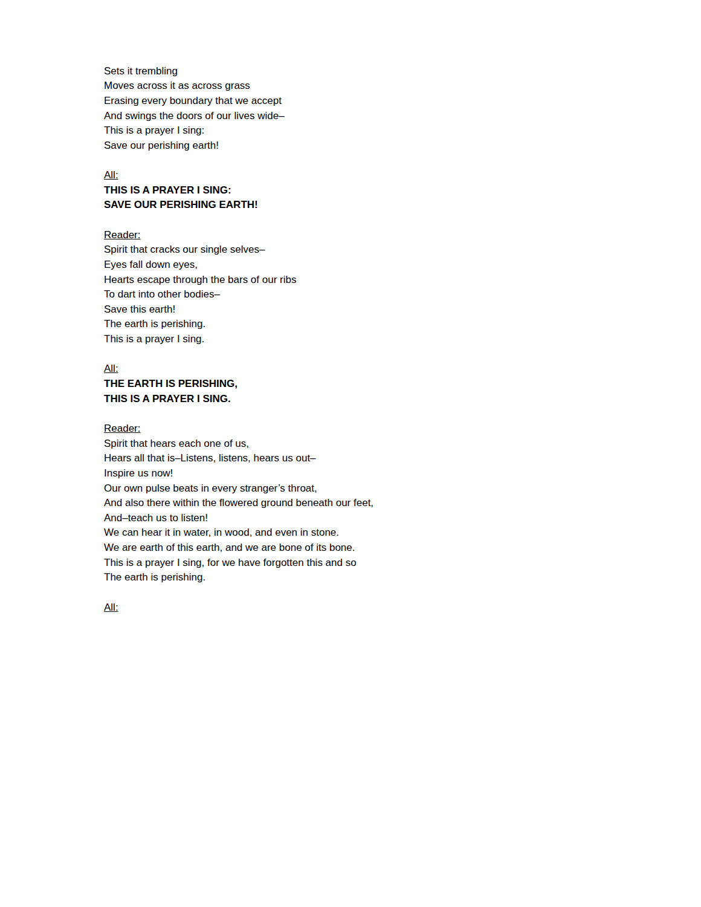Sets it trembling
Moves across it as across grass
Erasing every boundary that we accept
And swings the doors of our lives wide–
This is a prayer I sing:
Save our perishing earth!
All:
This is a prayer I sing:
Save our perishing earth!
Reader:
Spirit that cracks our single selves–
Eyes fall down eyes,
Hearts escape through the bars of our ribs
To dart into other bodies–
Save this earth!
The earth is perishing.
This is a prayer I sing.
All:
The earth is perishing,
This is a prayer I sing.
Reader:
Spirit that hears each one of us,
Hears all that is–Listens, listens, hears us out–
Inspire us now!
Our own pulse beats in every stranger’s throat,
And also there within the flowered ground beneath our feet,
And–teach us to listen!
We can hear it in water, in wood, and even in stone.
We are earth of this earth, and we are bone of its bone.
This is a prayer I sing, for we have forgotten this and so
The earth is perishing.
All: